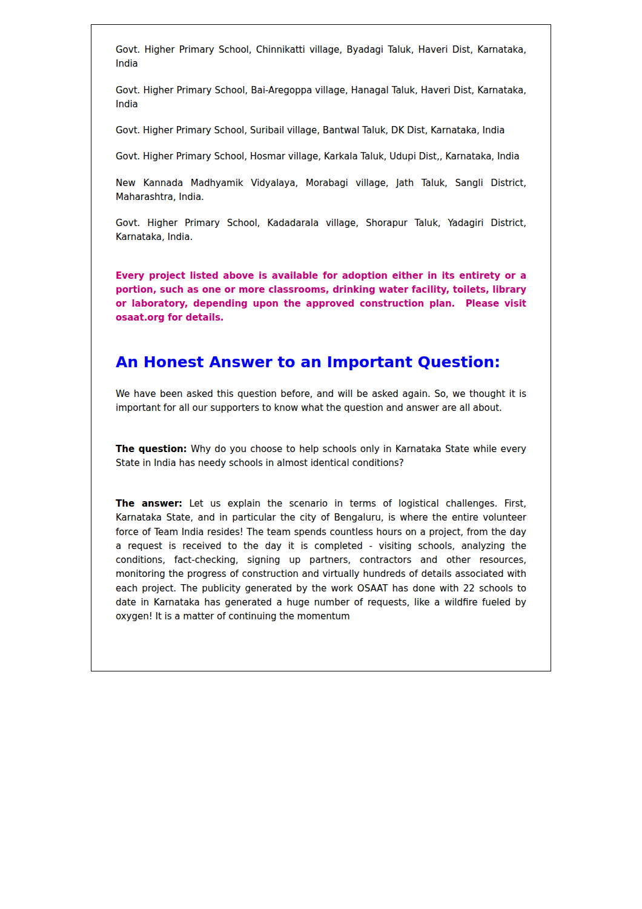Govt. Higher Primary School, Chinnikatti village, Byadagi Taluk, Haveri Dist, Karnataka, India
Govt. Higher Primary School, Bai-Aregoppa village, Hanagal Taluk, Haveri Dist, Karnataka, India
Govt. Higher Primary School, Suribail village, Bantwal Taluk, DK Dist, Karnataka, India
Govt. Higher Primary School, Hosmar village, Karkala Taluk, Udupi Dist,, Karnataka, India
New Kannada Madhyamik Vidyalaya, Morabagi village, Jath Taluk, Sangli District, Maharashtra, India.
Govt. Higher Primary School, Kadadarala village, Shorapur Taluk, Yadagiri District, Karnataka, India.
Every project listed above is available for adoption either in its entirety or a portion, such as one or more classrooms, drinking water facility, toilets, library or laboratory, depending upon the approved construction plan. Please visit osaat.org for details.
An Honest Answer to an Important Question:
We have been asked this question before, and will be asked again. So, we thought it is important for all our supporters to know what the question and answer are all about.
The question: Why do you choose to help schools only in Karnataka State while every State in India has needy schools in almost identical conditions?
The answer: Let us explain the scenario in terms of logistical challenges. First, Karnataka State, and in particular the city of Bengaluru, is where the entire volunteer force of Team India resides! The team spends countless hours on a project, from the day a request is received to the day it is completed - visiting schools, analyzing the conditions, fact-checking, signing up partners, contractors and other resources, monitoring the progress of construction and virtually hundreds of details associated with each project. The publicity generated by the work OSAAT has done with 22 schools to date in Karnataka has generated a huge number of requests, like a wildfire fueled by oxygen! It is a matter of continuing the momentum